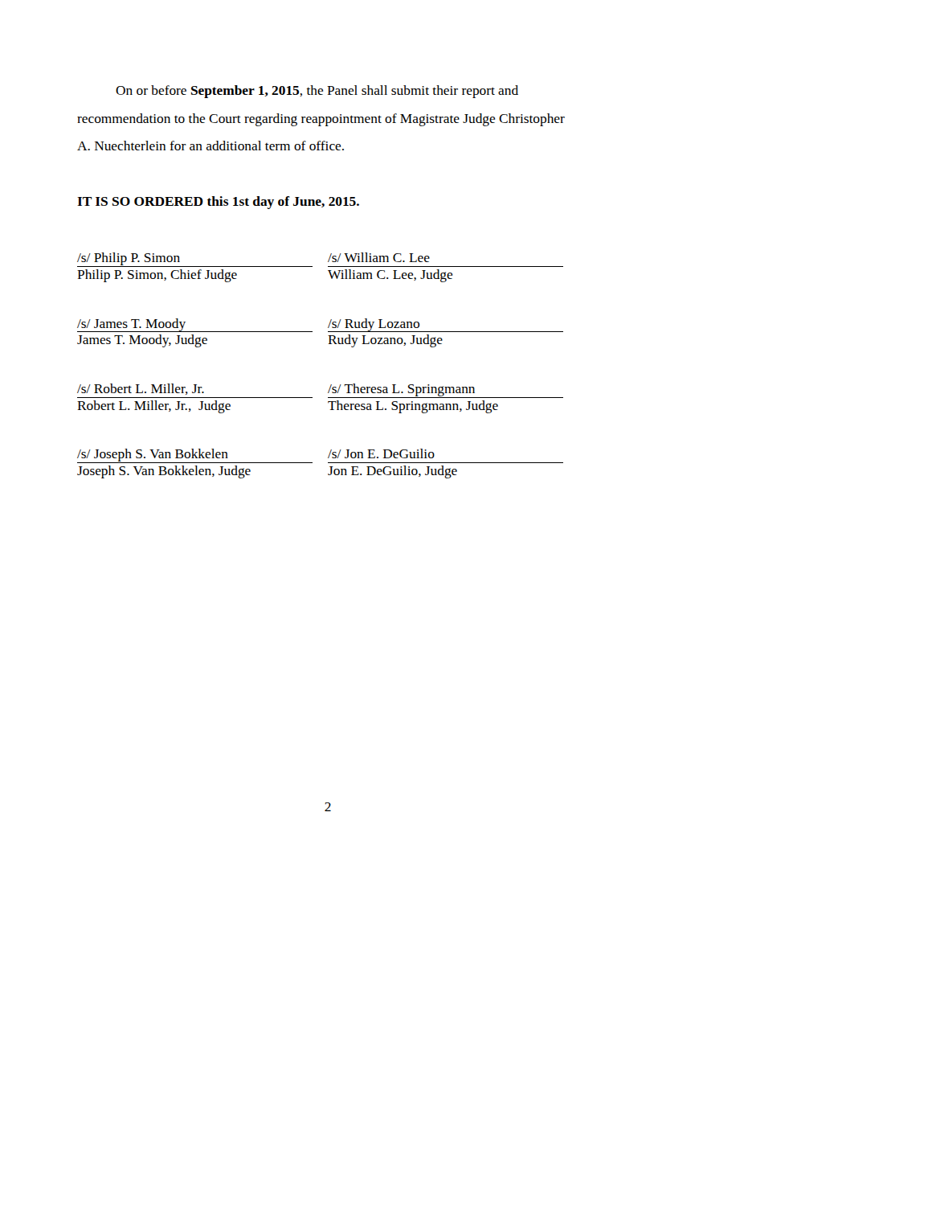On or before September 1, 2015, the Panel shall submit their report and recommendation to the Court regarding reappointment of Magistrate Judge Christopher A. Nuechterlein for an additional term of office.
IT IS SO ORDERED this 1st day of June, 2015.
| /s/ Philip P. Simon Philip P. Simon, Chief Judge | /s/ William C. Lee William C. Lee, Judge |
| /s/ James T. Moody James T. Moody, Judge | /s/ Rudy Lozano Rudy Lozano, Judge |
| /s/ Robert L. Miller, Jr. Robert L. Miller, Jr., Judge | /s/ Theresa L. Springmann Theresa L. Springmann, Judge |
| /s/ Joseph S. Van Bokkelen Joseph S. Van Bokkelen, Judge | /s/ Jon E. DeGuilio Jon E. DeGuilio, Judge |
2